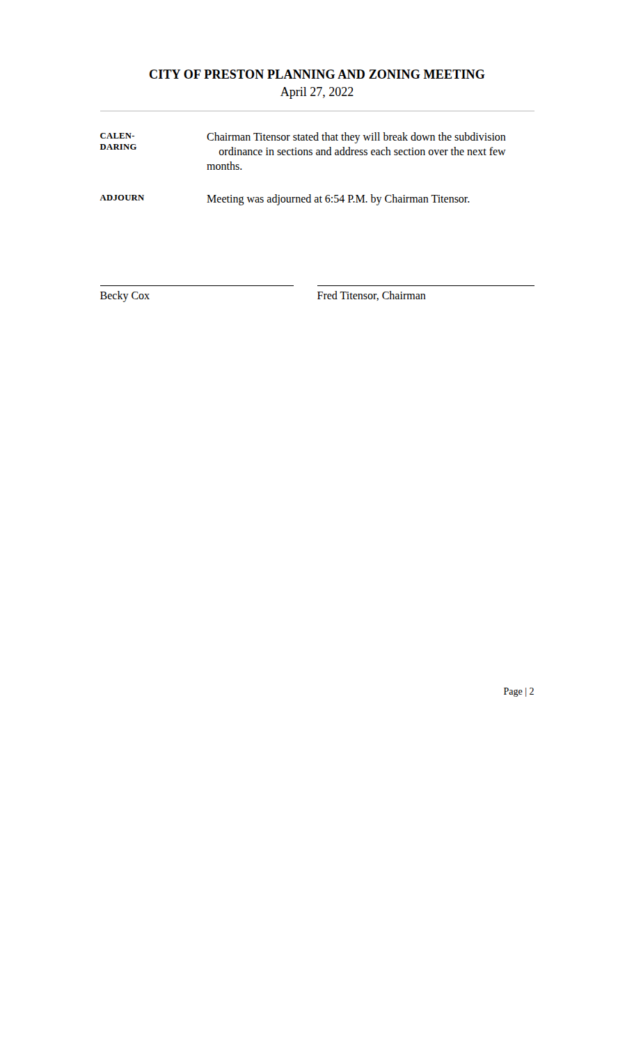CITY OF PRESTON PLANNING AND ZONING MEETING
April 27, 2022
| CALEN- DARING | Chairman Titensor stated that they will break down the subdivision ordinance in sections and address each section over the next few months. |
| ADJOURN | Meeting was adjourned at 6:54 P.M. by Chairman Titensor. |
| Becky Cox | Fred Titensor, Chairman |
Page | 2